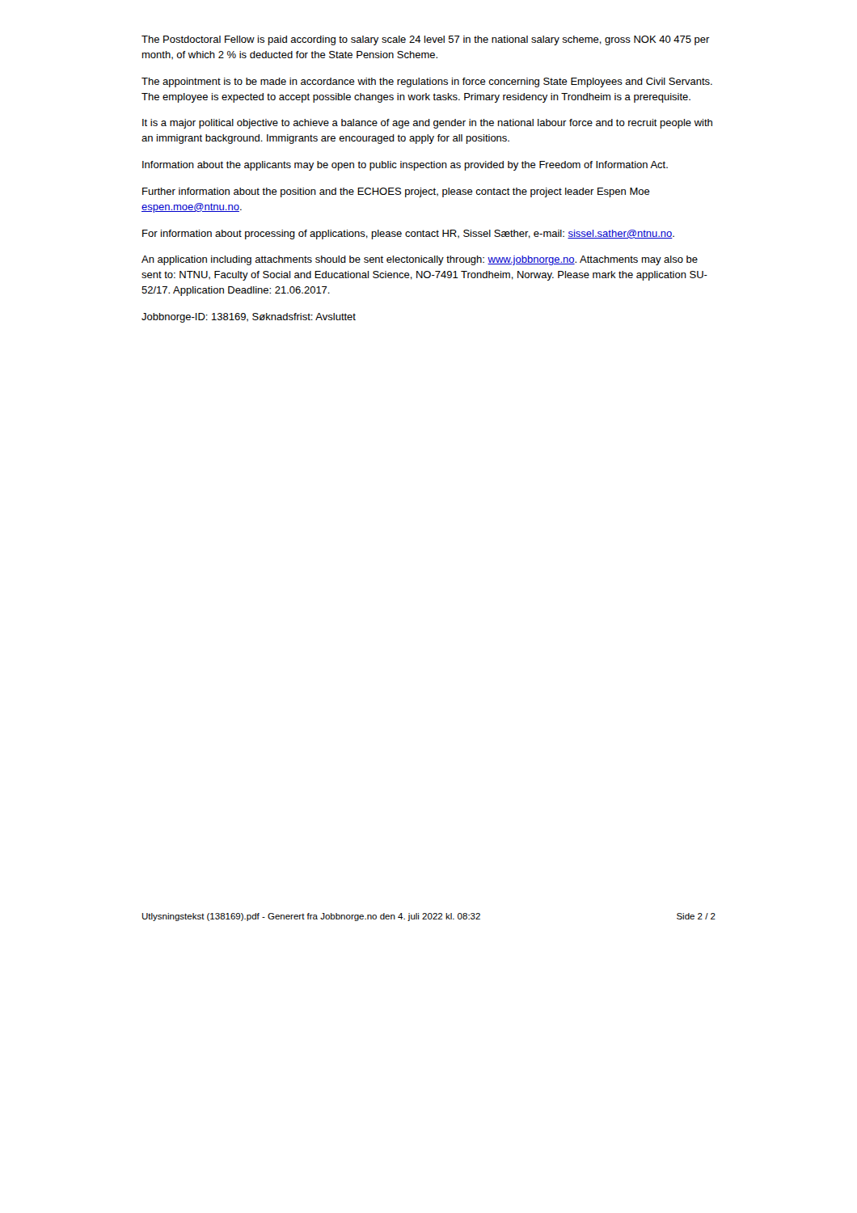The Postdoctoral Fellow is paid according to salary scale 24 level 57 in the national salary scheme, gross NOK 40 475 per month, of which 2 % is deducted for the State Pension Scheme.
The appointment is to be made in accordance with the regulations in force concerning State Employees and Civil Servants. The employee is expected to accept possible changes in work tasks. Primary residency in Trondheim is a prerequisite.
It is a major political objective to achieve a balance of age and gender in the national labour force and to recruit people with an immigrant background. Immigrants are encouraged to apply for all positions.
Information about the applicants may be open to public inspection as provided by the Freedom of Information Act.
Further information about the position and the ECHOES project, please contact the project leader Espen Moe espen.moe@ntnu.no.
For information about processing of applications, please contact HR, Sissel Sæther, e-mail: sissel.sather@ntnu.no.
An application including attachments should be sent electonically through: www.jobbnorge.no. Attachments may also be sent to: NTNU, Faculty of Social and Educational Science, NO-7491 Trondheim, Norway. Please mark the application SU-52/17. Application Deadline: 21.06.2017.
Jobbnorge-ID: 138169, Søknadsfrist: Avsluttet
Utlysningstekst (138169).pdf - Generert fra Jobbnorge.no den 4. juli 2022 kl. 08:32
Side 2 / 2